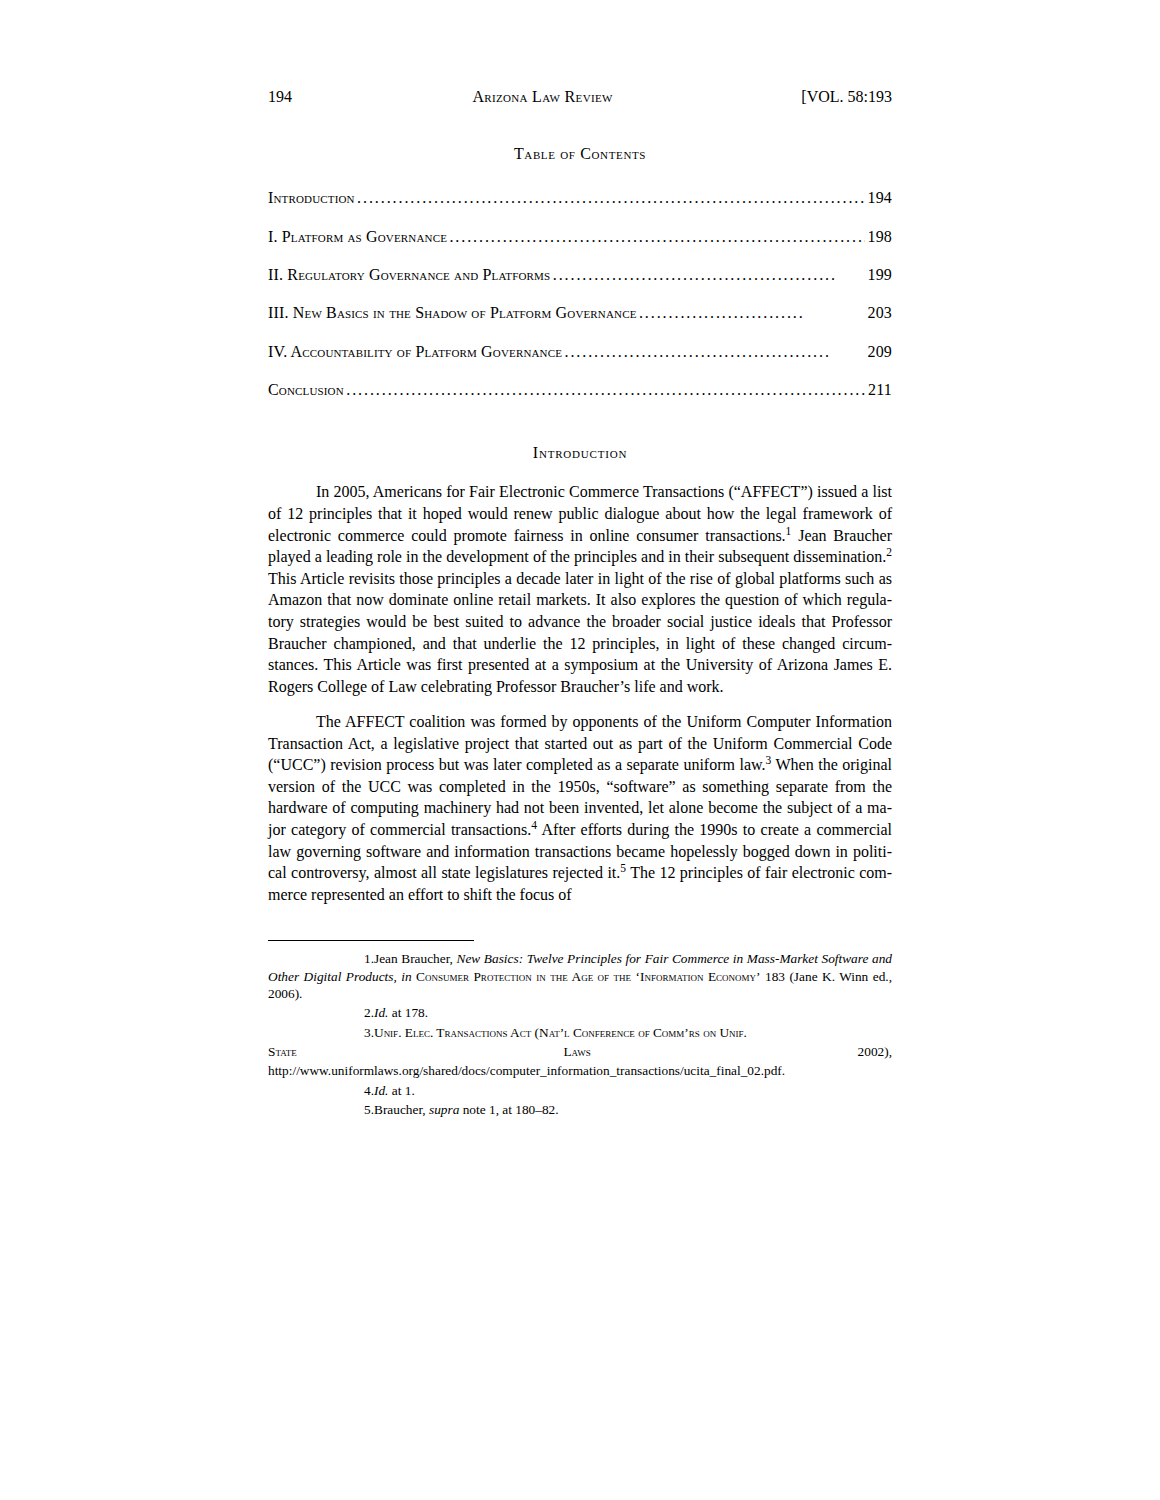194
Arizona Law Review
[VOL. 58:193
Table of Contents
Introduction ..................................................................................................... 194
I. Platform as Governance ............................................................................. 198
II. Regulatory Governance and Platforms ................................................ 199
III. New Basics in the Shadow of Platform Governance ............................ 203
IV. Accountability of Platform Governance ............................................. 209
Conclusion ....................................................................................................... 211
Introduction
In 2005, Americans for Fair Electronic Commerce Transactions (“AFFECT”) issued a list of 12 principles that it hoped would renew public dialogue about how the legal framework of electronic commerce could promote fairness in online consumer transactions.1 Jean Braucher played a leading role in the development of the principles and in their subsequent dissemination.2 This Article revisits those principles a decade later in light of the rise of global platforms such as Amazon that now dominate online retail markets. It also explores the question of which regulatory strategies would be best suited to advance the broader social justice ideals that Professor Braucher championed, and that underlie the 12 principles, in light of these changed circumstances. This Article was first presented at a symposium at the University of Arizona James E. Rogers College of Law celebrating Professor Braucher’s life and work.
The AFFECT coalition was formed by opponents of the Uniform Computer Information Transaction Act, a legislative project that started out as part of the Uniform Commercial Code (“UCC”) revision process but was later completed as a separate uniform law.3 When the original version of the UCC was completed in the 1950s, “software” as something separate from the hardware of computing machinery had not been invented, let alone become the subject of a major category of commercial transactions.4 After efforts during the 1990s to create a commercial law governing software and information transactions became hopelessly bogged down in political controversy, almost all state legislatures rejected it.5 The 12 principles of fair electronic commerce represented an effort to shift the focus of
1. Jean Braucher, New Basics: Twelve Principles for Fair Commerce in Mass-Market Software and Other Digital Products, in Consumer Protection in the Age of the ‘Information Economy’ 183 (Jane K. Winn ed., 2006).
2. Id. at 178.
3. Unif. Elec. Transactions Act (Nat’l Conference of Comm’rs on Unif.
State Laws 2002),
http://www.uniformlaws.org/shared/docs/computer_information_transactions/ucita_final_02.pdf.
4. Id. at 1.
5. Braucher, supra note 1, at 180–82.